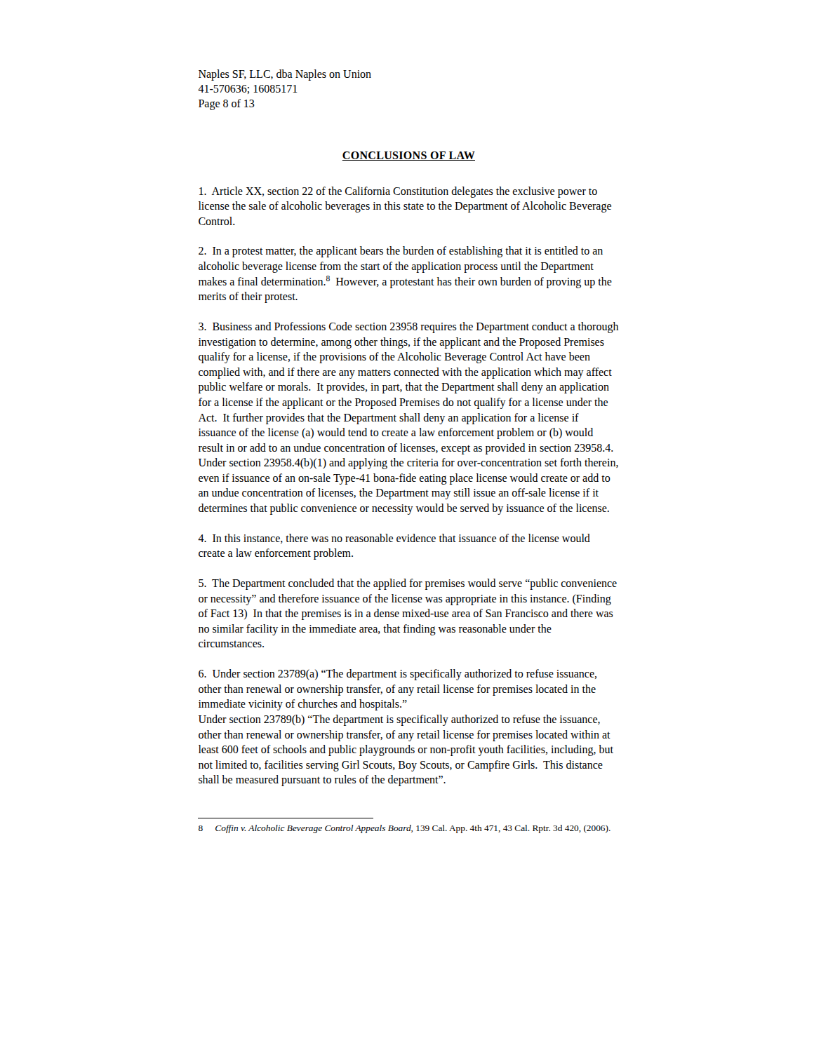Naples SF, LLC, dba Naples on Union
41-570636; 16085171
Page 8 of 13
CONCLUSIONS OF LAW
1. Article XX, section 22 of the California Constitution delegates the exclusive power to license the sale of alcoholic beverages in this state to the Department of Alcoholic Beverage Control.
2. In a protest matter, the applicant bears the burden of establishing that it is entitled to an alcoholic beverage license from the start of the application process until the Department makes a final determination.8 However, a protestant has their own burden of proving up the merits of their protest.
3. Business and Professions Code section 23958 requires the Department conduct a thorough investigation to determine, among other things, if the applicant and the Proposed Premises qualify for a license, if the provisions of the Alcoholic Beverage Control Act have been complied with, and if there are any matters connected with the application which may affect public welfare or morals. It provides, in part, that the Department shall deny an application for a license if the applicant or the Proposed Premises do not qualify for a license under the Act. It further provides that the Department shall deny an application for a license if issuance of the license (a) would tend to create a law enforcement problem or (b) would result in or add to an undue concentration of licenses, except as provided in section 23958.4. Under section 23958.4(b)(1) and applying the criteria for over-concentration set forth therein, even if issuance of an on-sale Type-41 bona-fide eating place license would create or add to an undue concentration of licenses, the Department may still issue an off-sale license if it determines that public convenience or necessity would be served by issuance of the license.
4. In this instance, there was no reasonable evidence that issuance of the license would create a law enforcement problem.
5. The Department concluded that the applied for premises would serve “public convenience or necessity” and therefore issuance of the license was appropriate in this instance. (Finding of Fact 13) In that the premises is in a dense mixed-use area of San Francisco and there was no similar facility in the immediate area, that finding was reasonable under the circumstances.
6. Under section 23789(a) “The department is specifically authorized to refuse issuance, other than renewal or ownership transfer, of any retail license for premises located in the immediate vicinity of churches and hospitals.”
Under section 23789(b) “The department is specifically authorized to refuse the issuance, other than renewal or ownership transfer, of any retail license for premises located within at least 600 feet of schools and public playgrounds or non-profit youth facilities, including, but not limited to, facilities serving Girl Scouts, Boy Scouts, or Campfire Girls. This distance shall be measured pursuant to rules of the department”.
8 Coffin v. Alcoholic Beverage Control Appeals Board, 139 Cal. App. 4th 471, 43 Cal. Rptr. 3d 420, (2006).